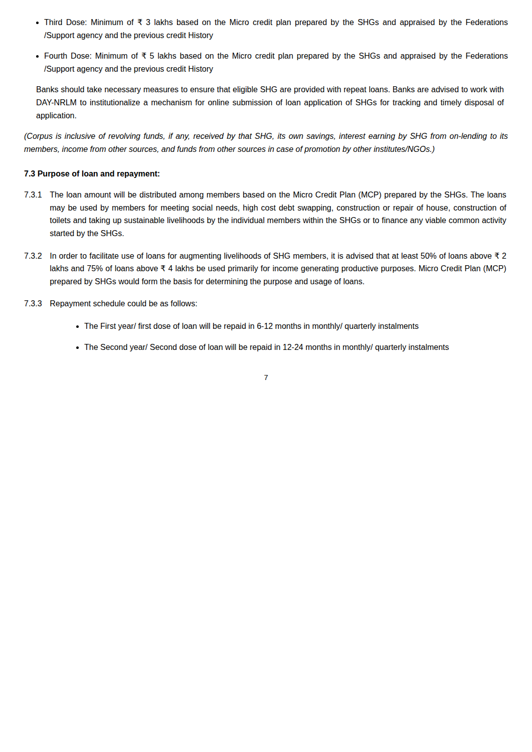Third Dose: Minimum of ₹ 3 lakhs based on the Micro credit plan prepared by the SHGs and appraised by the Federations /Support agency and the previous credit History
Fourth Dose: Minimum of ₹ 5 lakhs based on the Micro credit plan prepared by the SHGs and appraised by the Federations /Support agency and the previous credit History
Banks should take necessary measures to ensure that eligible SHG are provided with repeat loans. Banks are advised to work with DAY-NRLM to institutionalize a mechanism for online submission of loan application of SHGs for tracking and timely disposal of application.
(Corpus is inclusive of revolving funds, if any, received by that SHG, its own savings, interest earning by SHG from on-lending to its members, income from other sources, and funds from other sources in case of promotion by other institutes/NGOs.)
7.3 Purpose of loan and repayment:
7.3.1 The loan amount will be distributed among members based on the Micro Credit Plan (MCP) prepared by the SHGs. The loans may be used by members for meeting social needs, high cost debt swapping, construction or repair of house, construction of toilets and taking up sustainable livelihoods by the individual members within the SHGs or to finance any viable common activity started by the SHGs.
7.3.2 In order to facilitate use of loans for augmenting livelihoods of SHG members, it is advised that at least 50% of loans above ₹ 2 lakhs and 75% of loans above ₹ 4 lakhs be used primarily for income generating productive purposes. Micro Credit Plan (MCP) prepared by SHGs would form the basis for determining the purpose and usage of loans.
7.3.3 Repayment schedule could be as follows:
The First year/ first dose of loan will be repaid in 6-12 months in monthly/ quarterly instalments
The Second year/ Second dose of loan will be repaid in 12-24 months in monthly/ quarterly instalments
7